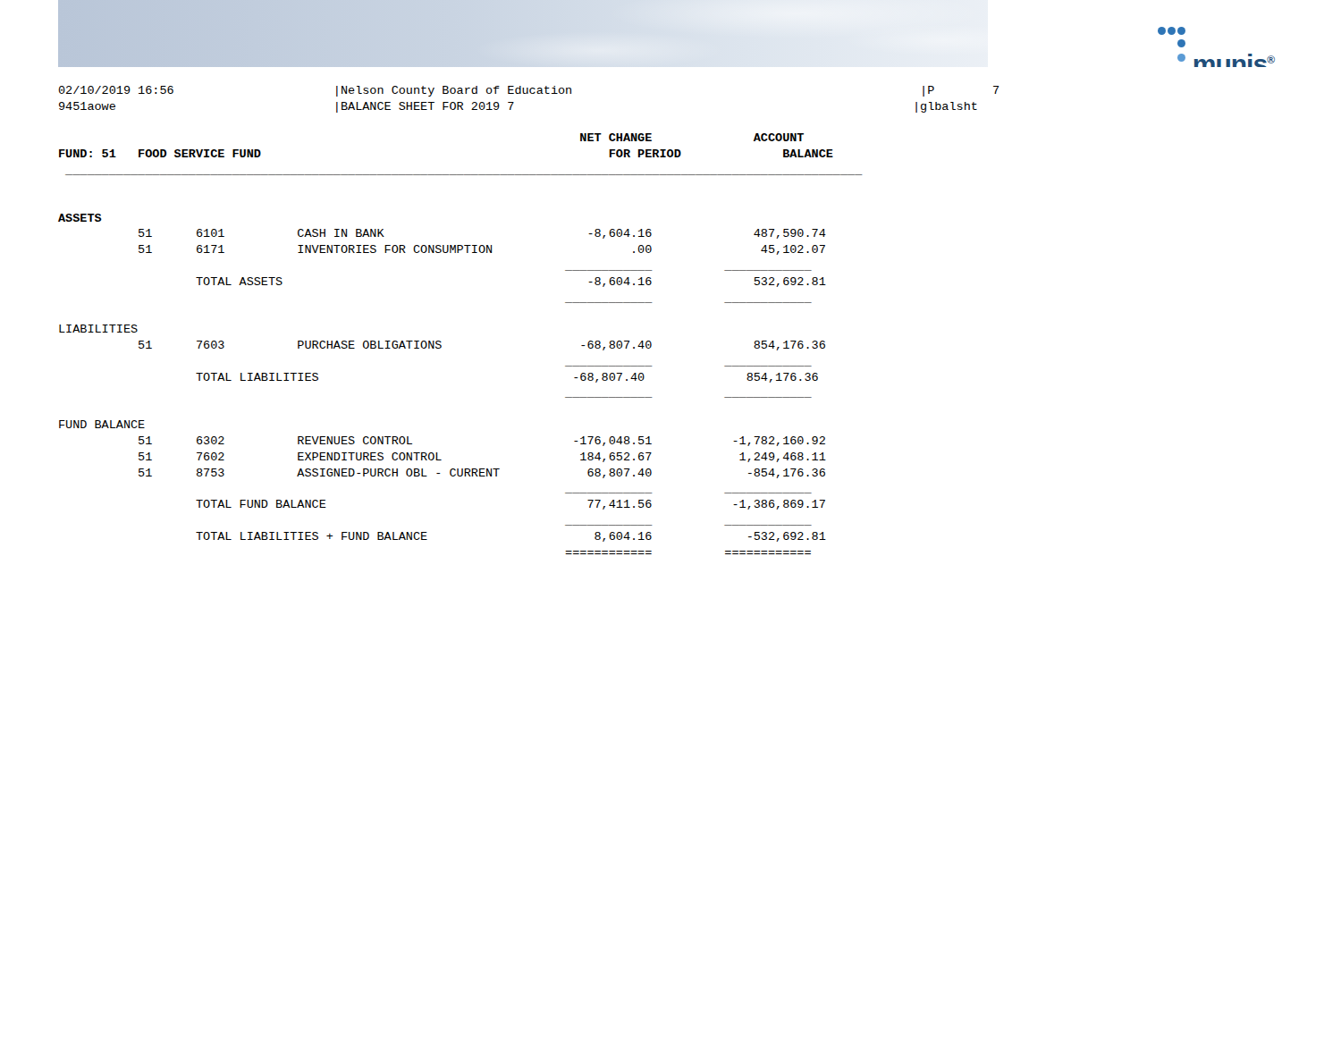munis®
a tyler erp solution
02/10/2019 16:56                      |Nelson County Board of Education                                                |P        7
9451aowe                              |BALANCE SHEET FOR 2019 7                                                       |glbalsht

                                                                        NET CHANGE              ACCOUNT
FUND: 51   FOOD SERVICE FUND                                                FOR PERIOD              BALANCE
 ______________________________________________________________________________________________________________


ASSETS
           51      6101          CASH IN BANK                            -8,604.16              487,590.74
           51      6171          INVENTORIES FOR CONSUMPTION                   .00               45,102.07
                                                                      ____________          ____________
                   TOTAL ASSETS                                          -8,604.16              532,692.81
                                                                      ____________          ____________

LIABILITIES
           51      7603          PURCHASE OBLIGATIONS                   -68,807.40              854,176.36
                                                                      ____________          ____________
                   TOTAL LIABILITIES                                   -68,807.40              854,176.36
                                                                      ____________          ____________

FUND BALANCE
           51      6302          REVENUES CONTROL                      -176,048.51           -1,782,160.92
           51      7602          EXPENDITURES CONTROL                   184,652.67            1,249,468.11
           51      8753          ASSIGNED-PURCH OBL - CURRENT            68,807.40             -854,176.36
                                                                      ____________          ____________
                   TOTAL FUND BALANCE                                    77,411.56           -1,386,869.17
                                                                      ____________          ____________
                   TOTAL LIABILITIES + FUND BALANCE                       8,604.16             -532,692.81
                                                                      ============          ============